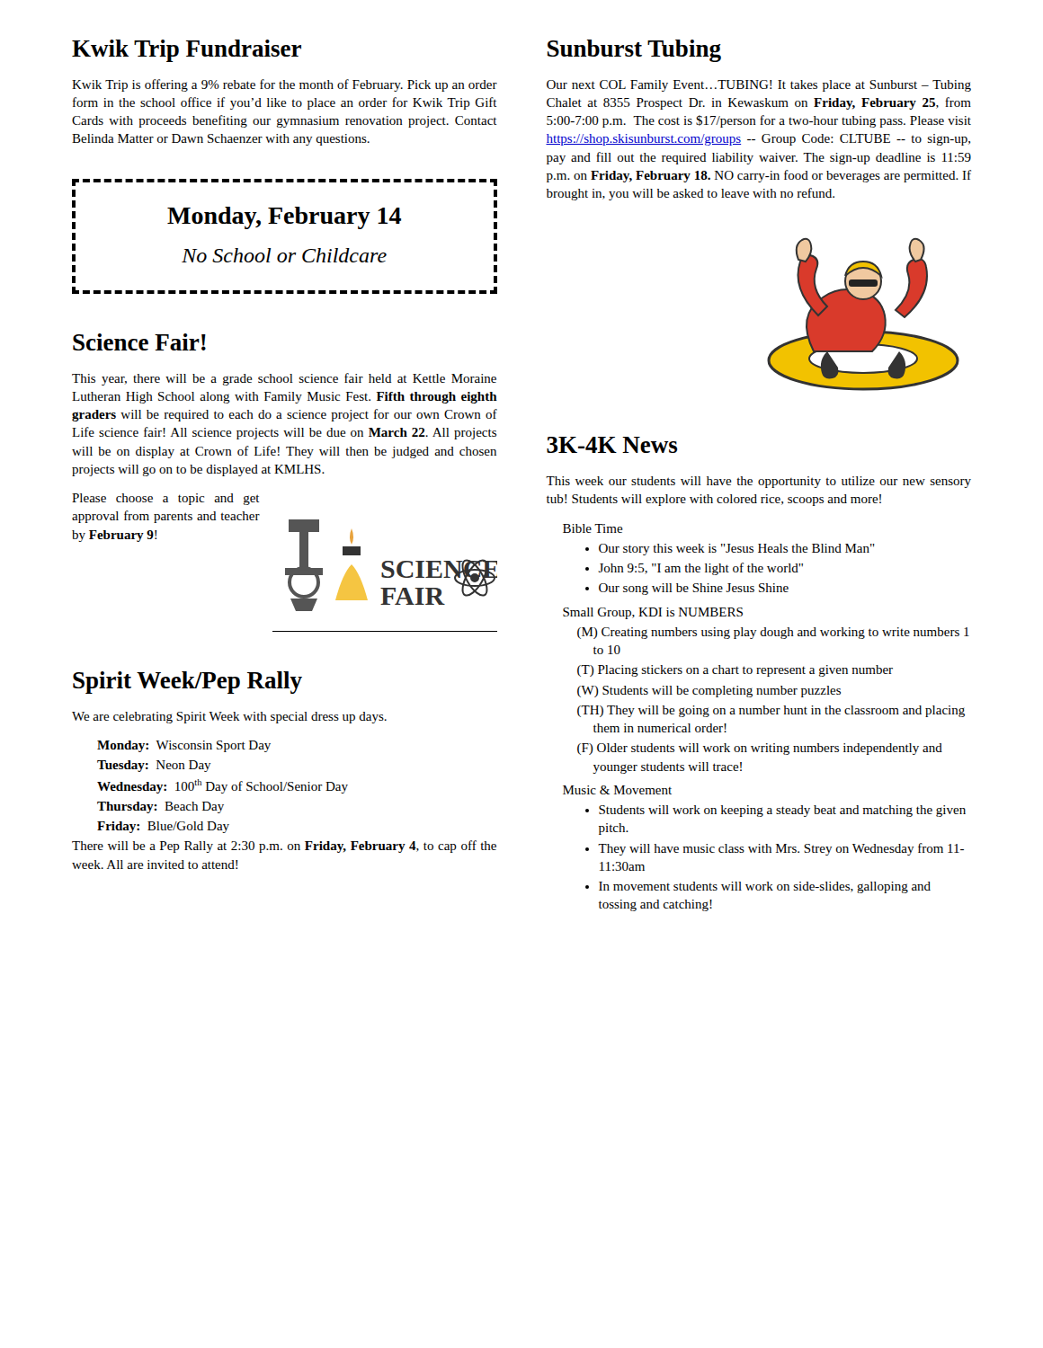Kwik Trip Fundraiser
Kwik Trip is offering a 9% rebate for the month of February. Pick up an order form in the school office if you’d like to place an order for Kwik Trip Gift Cards with proceeds benefiting our gymnasium renovation project. Contact Belinda Matter or Dawn Schaenzer with any questions.
Monday, February 14
No School or Childcare
Science Fair!
This year, there will be a grade school science fair held at Kettle Moraine Lutheran High School along with Family Music Fest. Fifth through eighth graders will be required to each do a science project for our own Crown of Life science fair! All science projects will be due on March 22. All projects will be on display at Crown of Life! They will then be judged and chosen projects will go on to be displayed at KMLHS.
Please choose a topic and get approval from parents and teacher by February 9!
Spirit Week/Pep Rally
We are celebrating Spirit Week with special dress up days.
Monday: Wisconsin Sport Day
Tuesday: Neon Day
Wednesday: 100th Day of School/Senior Day
Thursday: Beach Day
Friday: Blue/Gold Day
There will be a Pep Rally at 2:30 p.m. on Friday, February 4, to cap off the week. All are invited to attend!
Sunburst Tubing
Our next COL Family Event…TUBING! It takes place at Sunburst – Tubing Chalet at 8355 Prospect Dr. in Kewaskum on Friday, February 25, from 5:00-7:00 p.m. The cost is $17/person for a two-hour tubing pass. Please visit https://shop.skisunburst.com/groups -- Group Code: CLTUBE -- to sign-up, pay and fill out the required liability waiver. The sign-up deadline is 11:59 p.m. on Friday, February 18. NO carry-in food or beverages are permitted. If brought in, you will be asked to leave with no refund.
3K-4K News
This week our students will have the opportunity to utilize our new sensory tub! Students will explore with colored rice, scoops and more!
Bible Time
Our story this week is "Jesus Heals the Blind Man"
John 9:5, "I am the light of the world"
Our song will be Shine Jesus Shine
Small Group, KDI is NUMBERS
(M) Creating numbers using play dough and working to write numbers 1 to 10
(T) Placing stickers on a chart to represent a given number
(W) Students will be completing number puzzles
(TH) They will be going on a number hunt in the classroom and placing them in numerical order!
(F) Older students will work on writing numbers independently and younger students will trace!
Music & Movement
Students will work on keeping a steady beat and matching the given pitch.
They will have music class with Mrs. Strey on Wednesday from 11-11:30am
In movement students will work on side-slides, galloping and tossing and catching!